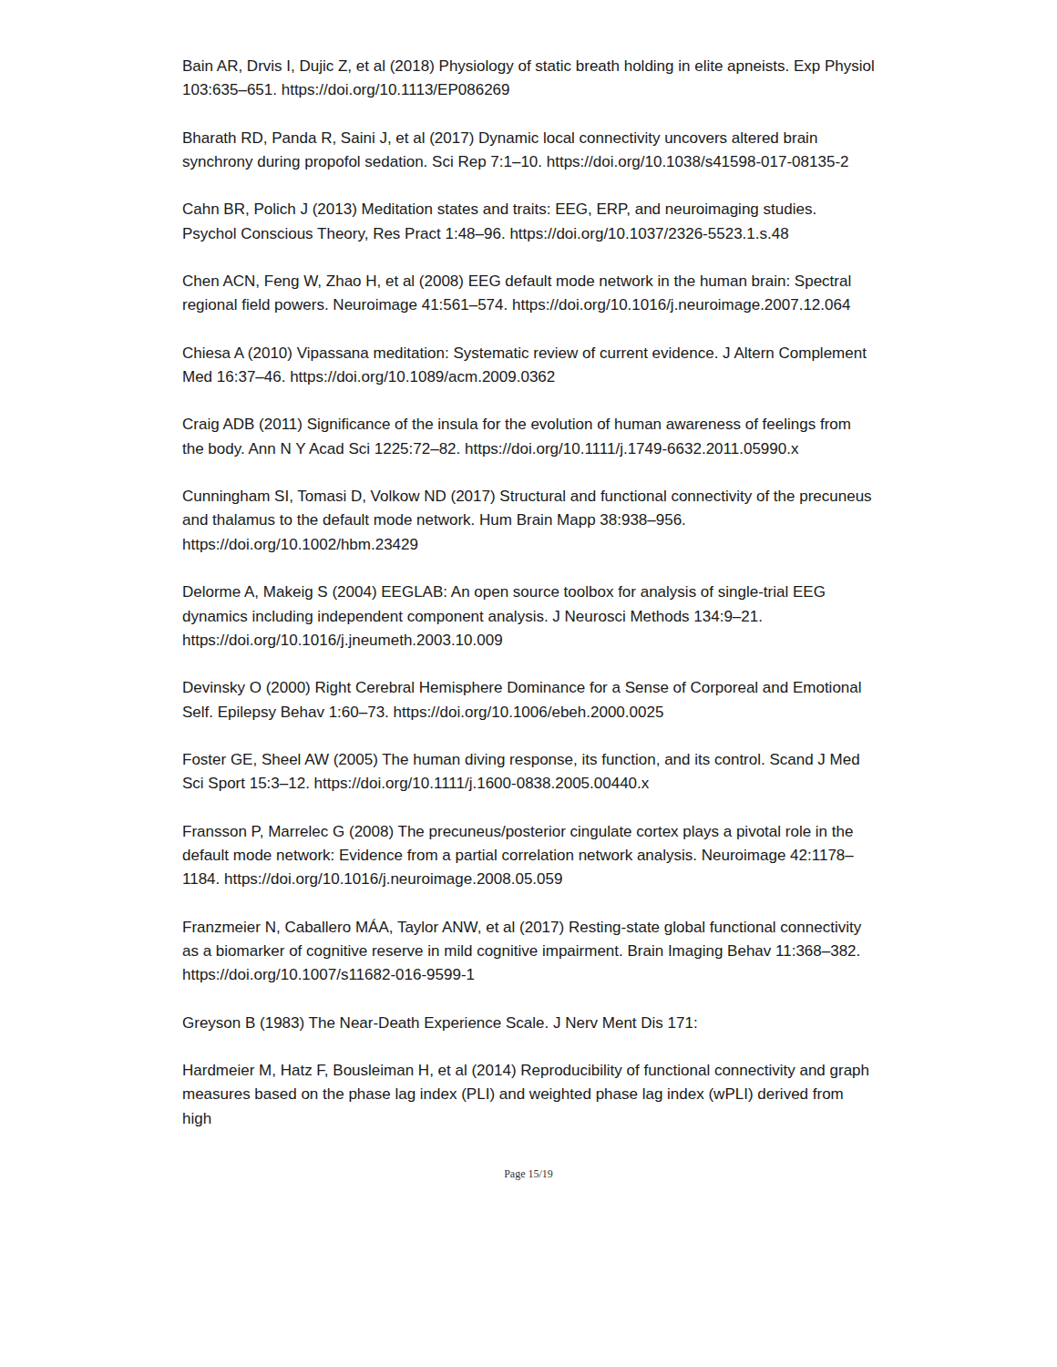Bain AR, Drvis I, Dujic Z, et al (2018) Physiology of static breath holding in elite apneists. Exp Physiol 103:635–651. https://doi.org/10.1113/EP086269
Bharath RD, Panda R, Saini J, et al (2017) Dynamic local connectivity uncovers altered brain synchrony during propofol sedation. Sci Rep 7:1–10. https://doi.org/10.1038/s41598-017-08135-2
Cahn BR, Polich J (2013) Meditation states and traits: EEG, ERP, and neuroimaging studies. Psychol Conscious Theory, Res Pract 1:48–96. https://doi.org/10.1037/2326-5523.1.s.48
Chen ACN, Feng W, Zhao H, et al (2008) EEG default mode network in the human brain: Spectral regional field powers. Neuroimage 41:561–574. https://doi.org/10.1016/j.neuroimage.2007.12.064
Chiesa A (2010) Vipassana meditation: Systematic review of current evidence. J Altern Complement Med 16:37–46. https://doi.org/10.1089/acm.2009.0362
Craig ADB (2011) Significance of the insula for the evolution of human awareness of feelings from the body. Ann N Y Acad Sci 1225:72–82. https://doi.org/10.1111/j.1749-6632.2011.05990.x
Cunningham SI, Tomasi D, Volkow ND (2017) Structural and functional connectivity of the precuneus and thalamus to the default mode network. Hum Brain Mapp 38:938–956. https://doi.org/10.1002/hbm.23429
Delorme A, Makeig S (2004) EEGLAB: An open source toolbox for analysis of single-trial EEG dynamics including independent component analysis. J Neurosci Methods 134:9–21. https://doi.org/10.1016/j.jneumeth.2003.10.009
Devinsky O (2000) Right Cerebral Hemisphere Dominance for a Sense of Corporeal and Emotional Self. Epilepsy Behav 1:60–73. https://doi.org/10.1006/ebeh.2000.0025
Foster GE, Sheel AW (2005) The human diving response, its function, and its control. Scand J Med Sci Sport 15:3–12. https://doi.org/10.1111/j.1600-0838.2005.00440.x
Fransson P, Marrelec G (2008) The precuneus/posterior cingulate cortex plays a pivotal role in the default mode network: Evidence from a partial correlation network analysis. Neuroimage 42:1178–1184. https://doi.org/10.1016/j.neuroimage.2008.05.059
Franzmeier N, Caballero MÁA, Taylor ANW, et al (2017) Resting-state global functional connectivity as a biomarker of cognitive reserve in mild cognitive impairment. Brain Imaging Behav 11:368–382. https://doi.org/10.1007/s11682-016-9599-1
Greyson B (1983) The Near-Death Experience Scale. J Nerv Ment Dis 171:
Hardmeier M, Hatz F, Bousleiman H, et al (2014) Reproducibility of functional connectivity and graph measures based on the phase lag index (PLI) and weighted phase lag index (wPLI) derived from high
Page 15/19